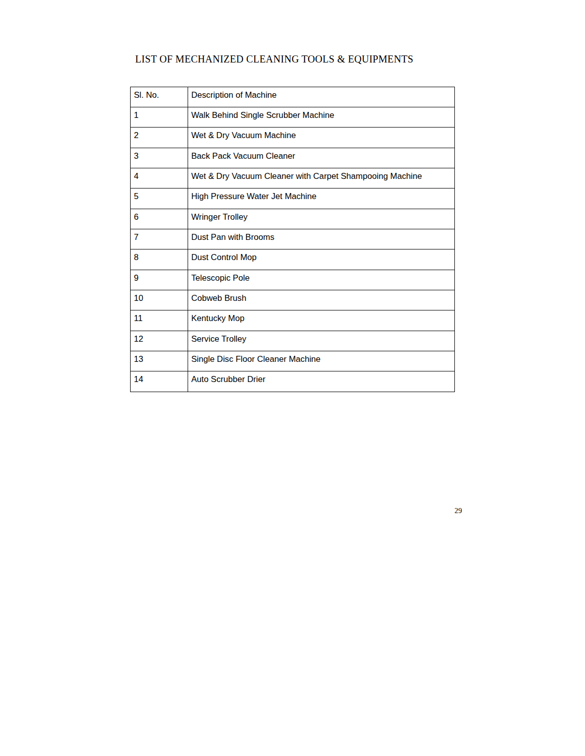LIST OF MECHANIZED CLEANING TOOLS & EQUIPMENTS
| Sl. No. | Description of Machine |
| 1 | Walk Behind Single Scrubber Machine |
| 2 | Wet & Dry Vacuum Machine |
| 3 | Back Pack Vacuum Cleaner |
| 4 | Wet & Dry Vacuum Cleaner with Carpet Shampooing Machine |
| 5 | High Pressure Water Jet Machine |
| 6 | Wringer Trolley |
| 7 | Dust Pan with Brooms |
| 8 | Dust Control Mop |
| 9 | Telescopic Pole |
| 10 | Cobweb Brush |
| 11 | Kentucky Mop |
| 12 | Service Trolley |
| 13 | Single Disc Floor Cleaner Machine |
| 14 | Auto Scrubber Drier |
29